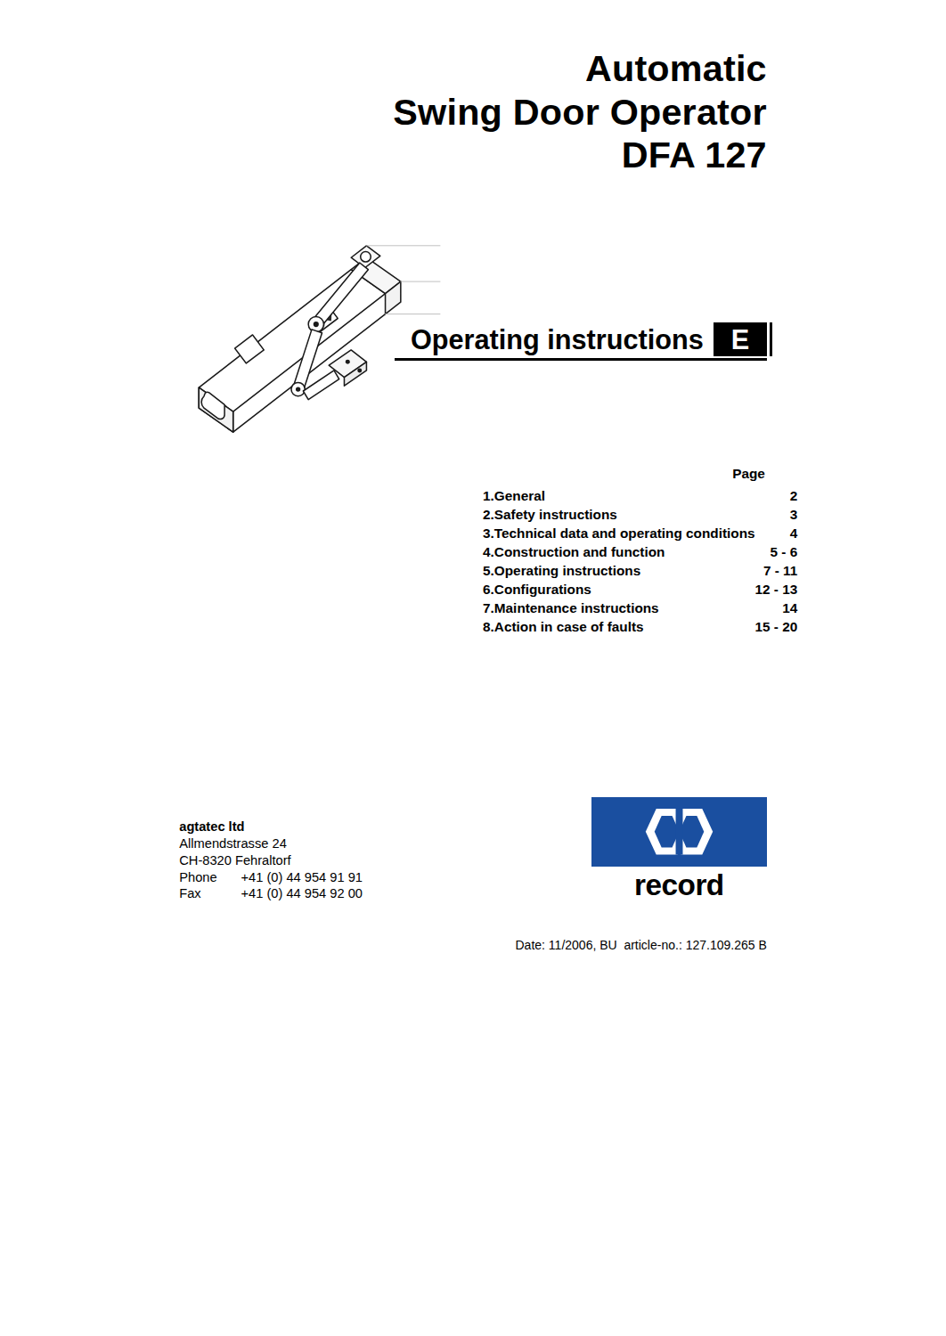Automatic
Swing Door Operator
DFA 127
Operating instructions
E
Page
| 1. | General | 2 |
| 2. | Safety instructions | 3 |
| 3. | Technical data and operating conditions | 4 |
| 4. | Construction and function | 5 - 6 |
| 5. | Operating instructions | 7 - 11 |
| 6. | Configurations | 12 - 13 |
| 7. | Maintenance instructions | 14 |
| 8. | Action in case of faults | 15 - 20 |
agtatec ltd
Allmendstrasse 24
CH-8320 Fehraltorf
| Phone | +41 (0) 44 954 91 91 |
| Fax | +41 (0) 44 954 92 00 |
record
Date: 11/2006, BU article-no.: 127.109.265 B